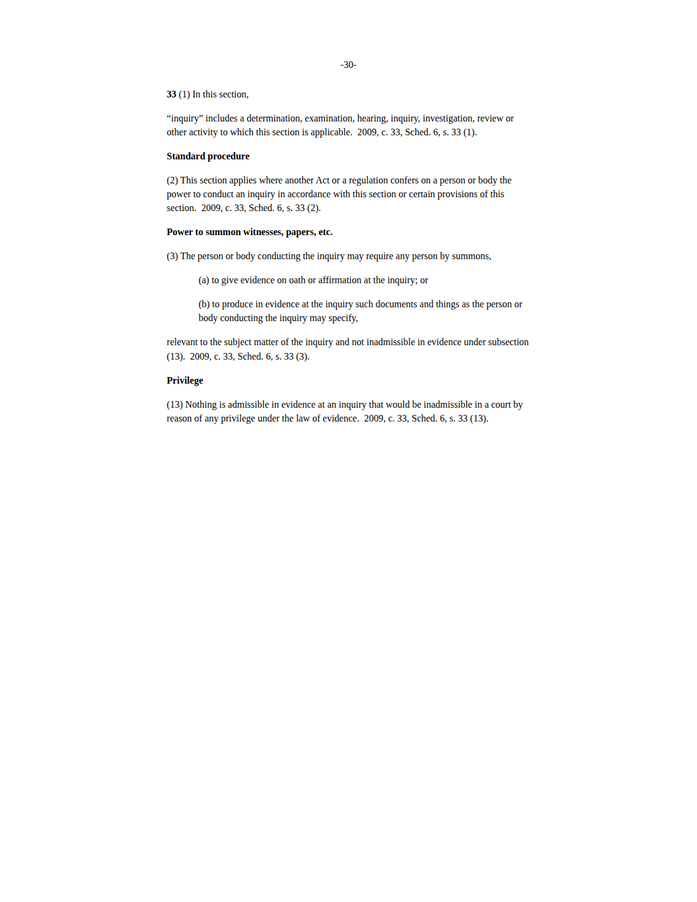-30-
33 (1) In this section,
“inquiry” includes a determination, examination, hearing, inquiry, investigation, review or other activity to which this section is applicable. 2009, c. 33, Sched. 6, s. 33 (1).
Standard procedure
(2) This section applies where another Act or a regulation confers on a person or body the power to conduct an inquiry in accordance with this section or certain provisions of this section. 2009, c. 33, Sched. 6, s. 33 (2).
Power to summon witnesses, papers, etc.
(3) The person or body conducting the inquiry may require any person by summons,
(a) to give evidence on oath or affirmation at the inquiry; or
(b) to produce in evidence at the inquiry such documents and things as the person or body conducting the inquiry may specify,
relevant to the subject matter of the inquiry and not inadmissible in evidence under subsection (13). 2009, c. 33, Sched. 6, s. 33 (3).
Privilege
(13) Nothing is admissible in evidence at an inquiry that would be inadmissible in a court by reason of any privilege under the law of evidence. 2009, c. 33, Sched. 6, s. 33 (13).